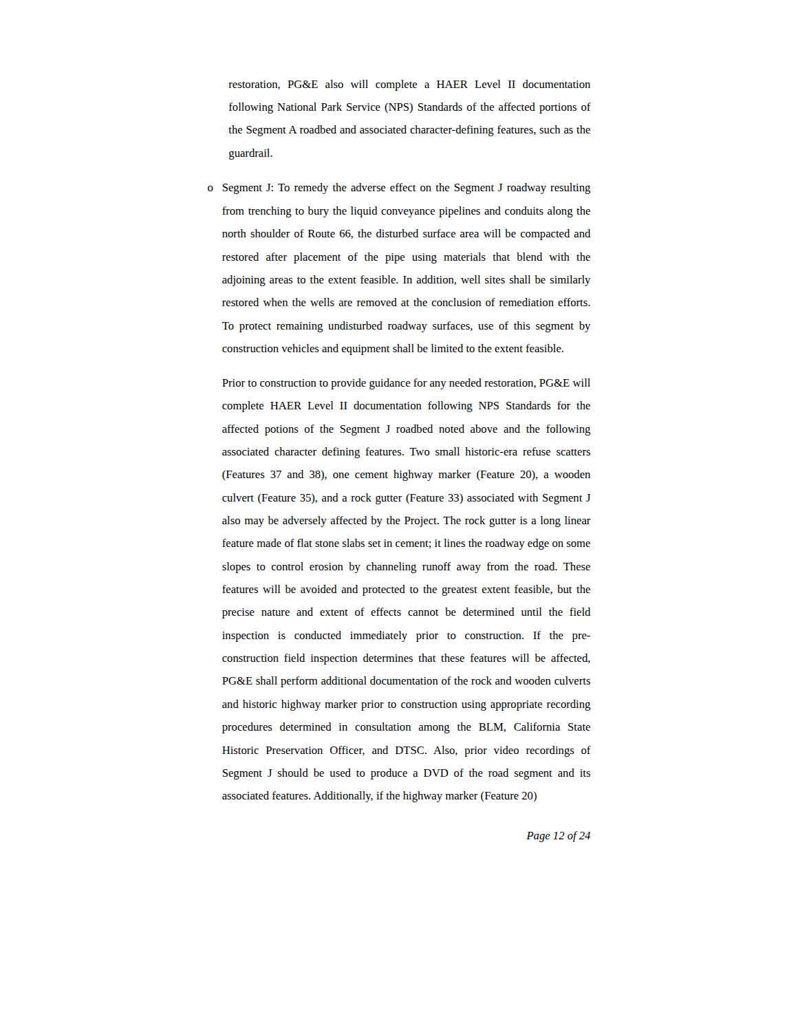restoration, PG&E also will complete a HAER Level II documentation following National Park Service (NPS) Standards of the affected portions of the Segment A roadbed and associated character-defining features, such as the guardrail.
o
Segment J: To remedy the adverse effect on the Segment J roadway resulting from trenching to bury the liquid conveyance pipelines and conduits along the north shoulder of Route 66, the disturbed surface area will be compacted and restored after placement of the pipe using materials that blend with the adjoining areas to the extent feasible. In addition, well sites shall be similarly restored when the wells are removed at the conclusion of remediation efforts. To protect remaining undisturbed roadway surfaces, use of this segment by construction vehicles and equipment shall be limited to the extent feasible.
Prior to construction to provide guidance for any needed restoration, PG&E will complete HAER Level II documentation following NPS Standards for the affected potions of the Segment J roadbed noted above and the following associated character defining features. Two small historic-era refuse scatters (Features 37 and 38), one cement highway marker (Feature 20), a wooden culvert (Feature 35), and a rock gutter (Feature 33) associated with Segment J also may be adversely affected by the Project. The rock gutter is a long linear feature made of flat stone slabs set in cement; it lines the roadway edge on some slopes to control erosion by channeling runoff away from the road. These features will be avoided and protected to the greatest extent feasible, but the precise nature and extent of effects cannot be determined until the field inspection is conducted immediately prior to construction. If the pre-construction field inspection determines that these features will be affected, PG&E shall perform additional documentation of the rock and wooden culverts and historic highway marker prior to construction using appropriate recording procedures determined in consultation among the BLM, California State Historic Preservation Officer, and DTSC. Also, prior video recordings of Segment J should be used to produce a DVD of the road segment and its associated features. Additionally, if the highway marker (Feature 20)
Page 12 of 24